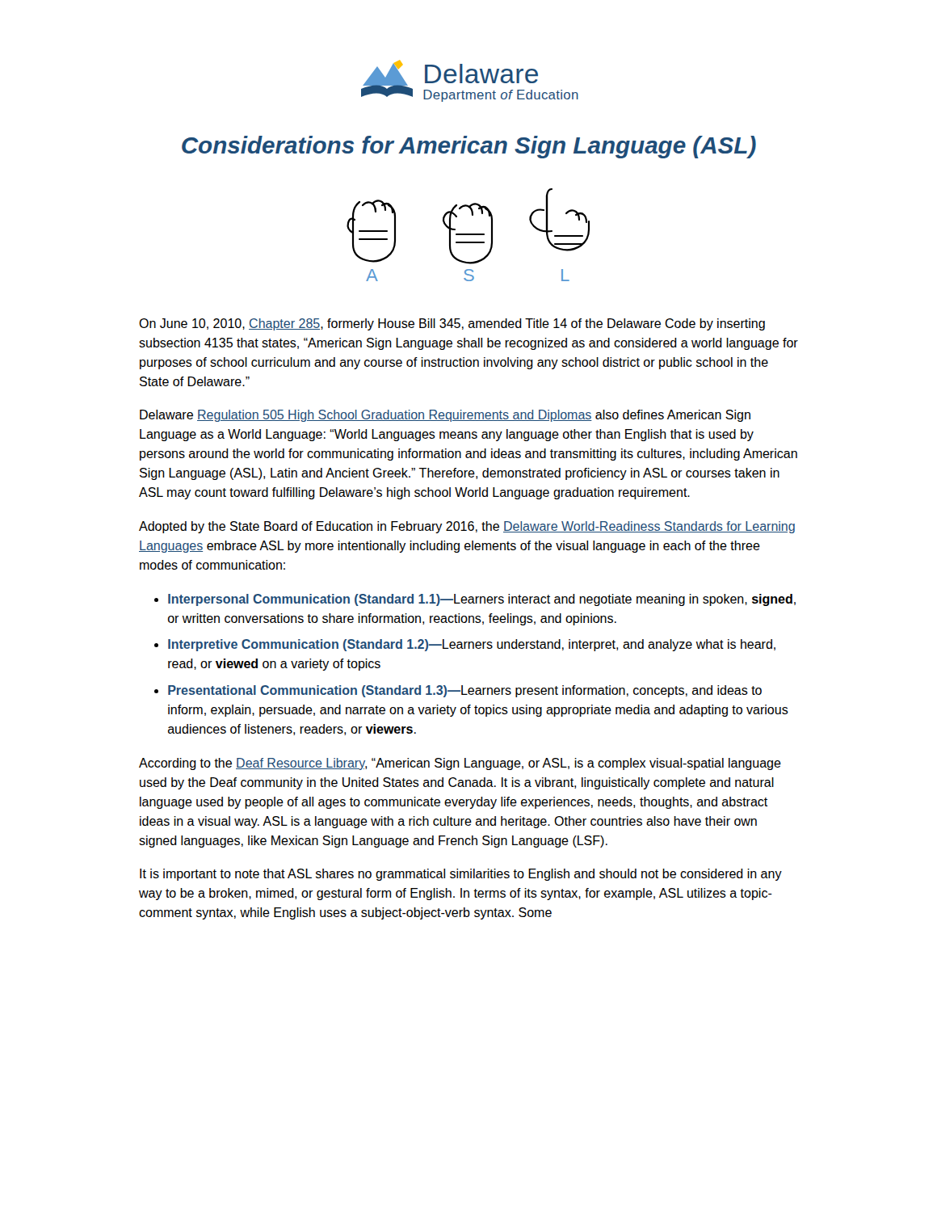Delaware
Department of Education
Considerations for American Sign Language (ASL)
A S L
On June 10, 2010, Chapter 285, formerly House Bill 345, amended Title 14 of the Delaware Code by inserting subsection 4135 that states, “American Sign Language shall be recognized as and considered a world language for purposes of school curriculum and any course of instruction involving any school district or public school in the State of Delaware.”
Delaware Regulation 505 High School Graduation Requirements and Diplomas also defines American Sign Language as a World Language: “World Languages means any language other than English that is used by persons around the world for communicating information and ideas and transmitting its cultures, including American Sign Language (ASL), Latin and Ancient Greek.” Therefore, demonstrated proficiency in ASL or courses taken in ASL may count toward fulfilling Delaware’s high school World Language graduation requirement.
Adopted by the State Board of Education in February 2016, the Delaware World-Readiness Standards for Learning Languages embrace ASL by more intentionally including elements of the visual language in each of the three modes of communication:
Interpersonal Communication (Standard 1.1)—Learners interact and negotiate meaning in spoken, signed, or written conversations to share information, reactions, feelings, and opinions.
Interpretive Communication (Standard 1.2)—Learners understand, interpret, and analyze what is heard, read, or viewed on a variety of topics
Presentational Communication (Standard 1.3)—Learners present information, concepts, and ideas to inform, explain, persuade, and narrate on a variety of topics using appropriate media and adapting to various audiences of listeners, readers, or viewers.
According to the Deaf Resource Library, “American Sign Language, or ASL, is a complex visual-spatial language used by the Deaf community in the United States and Canada. It is a vibrant, linguistically complete and natural language used by people of all ages to communicate everyday life experiences, needs, thoughts, and abstract ideas in a visual way. ASL is a language with a rich culture and heritage. Other countries also have their own signed languages, like Mexican Sign Language and French Sign Language (LSF).
It is important to note that ASL shares no grammatical similarities to English and should not be considered in any way to be a broken, mimed, or gestural form of English. In terms of its syntax, for example, ASL utilizes a topic-comment syntax, while English uses a subject-object-verb syntax. Some